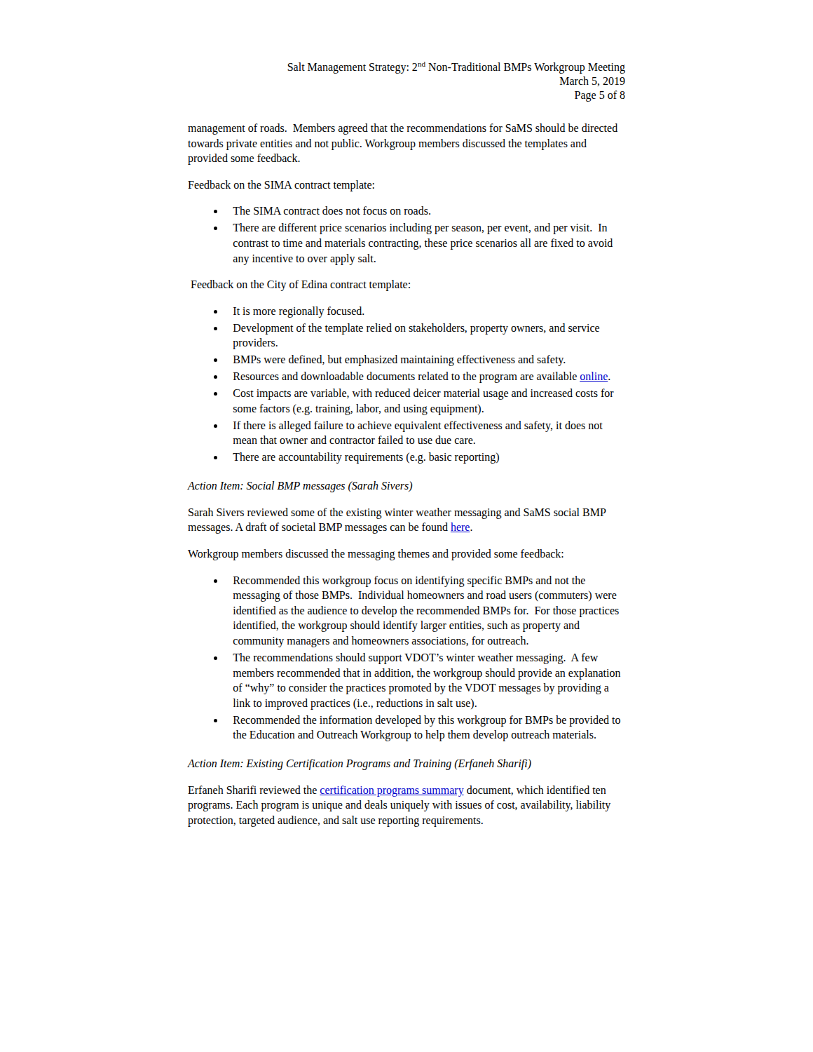Salt Management Strategy: 2nd Non-Traditional BMPs Workgroup Meeting March 5, 2019 Page 5 of 8
management of roads. Members agreed that the recommendations for SaMS should be directed towards private entities and not public. Workgroup members discussed the templates and provided some feedback.
Feedback on the SIMA contract template:
The SIMA contract does not focus on roads.
There are different price scenarios including per season, per event, and per visit. In contrast to time and materials contracting, these price scenarios all are fixed to avoid any incentive to over apply salt.
Feedback on the City of Edina contract template:
It is more regionally focused.
Development of the template relied on stakeholders, property owners, and service providers.
BMPs were defined, but emphasized maintaining effectiveness and safety.
Resources and downloadable documents related to the program are available online.
Cost impacts are variable, with reduced deicer material usage and increased costs for some factors (e.g. training, labor, and using equipment).
If there is alleged failure to achieve equivalent effectiveness and safety, it does not mean that owner and contractor failed to use due care.
There are accountability requirements (e.g. basic reporting)
Action Item: Social BMP messages (Sarah Sivers)
Sarah Sivers reviewed some of the existing winter weather messaging and SaMS social BMP messages. A draft of societal BMP messages can be found here.
Workgroup members discussed the messaging themes and provided some feedback:
Recommended this workgroup focus on identifying specific BMPs and not the messaging of those BMPs. Individual homeowners and road users (commuters) were identified as the audience to develop the recommended BMPs for. For those practices identified, the workgroup should identify larger entities, such as property and community managers and homeowners associations, for outreach.
The recommendations should support VDOT’s winter weather messaging. A few members recommended that in addition, the workgroup should provide an explanation of “why” to consider the practices promoted by the VDOT messages by providing a link to improved practices (i.e., reductions in salt use).
Recommended the information developed by this workgroup for BMPs be provided to the Education and Outreach Workgroup to help them develop outreach materials.
Action Item: Existing Certification Programs and Training (Erfaneh Sharifi)
Erfaneh Sharifi reviewed the certification programs summary document, which identified ten programs. Each program is unique and deals uniquely with issues of cost, availability, liability protection, targeted audience, and salt use reporting requirements.